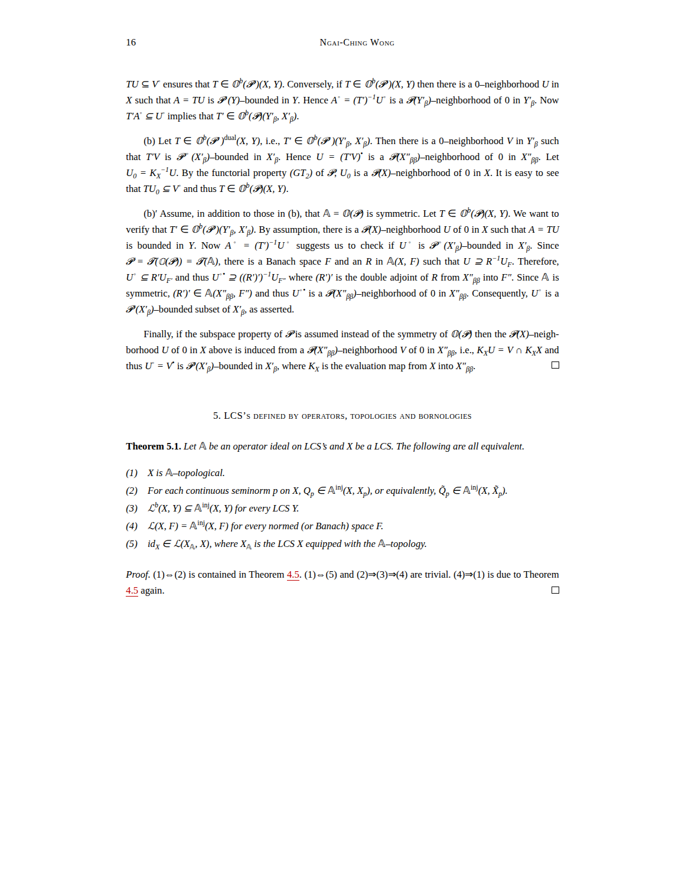16 Ngai-Ching Wong
TU ⊆ V◦ ensures that T ∈ 𝕆b(𝓟◦)(X, Y). Conversely, if T ∈ 𝕆b(𝓟◦)(X, Y) then there is a 0–neighborhood U in X such that A = TU is 𝓟◦(Y)–bounded in Y. Hence A◦ = (T′)−1U◦ is a 𝓟(Y′β)–neighborhood of 0 in Y′β. Now T′A◦ ⊆ U◦ implies that T′ ∈ 𝕆b(𝓟)(Y′β, X′β).
(b) Let T ∈ 𝕆b(𝓟◦)dual(X, Y), i.e., T′ ∈ 𝕆b(𝓟◦)(Y′β, X′β). Then there is a 0–neighborhood V in Y′β such that T′V is 𝓟◦(X′β)–bounded in X′β. Hence U = (T′V)• is a 𝓟(X″ββ)–neighborhood of 0 in X″ββ. Let U0 = KX−1U. By the functorial property (GT2) of 𝓟, U0 is a 𝓟(X)–neighborhood of 0 in X. It is easy to see that TU0 ⊆ V◦ and thus T ∈ 𝕆b(𝓟)(X, Y).
(b)′ Assume, in addition to those in (b), that 𝔸 = 𝕆(𝓟) is symmetric. Let T ∈ 𝕆b(𝓟)(X, Y). We want to verify that T′ ∈ 𝕆b(𝓟◦)(Y′β, X′β). By assumption, there is a 𝓟(X)–neighborhood U of 0 in X such that A = TU is bounded in Y. Now A◦ = (T′)−1U◦ suggests us to check if U◦ is 𝓟◦(X′β)–bounded in X′β. Since 𝓟 = 𝓣(𝕆(𝓟)) = 𝓣(𝔸), there is a Banach space F and an R in 𝔸(X, F) such that U ⊇ R−1UF. Therefore, U◦ ⊆ R′UF′ and thus U◦• ⊇ ((R′)′)−1UF″ where (R′)′ is the double adjoint of R from X″ββ into F″. Since 𝔸 is symmetric, (R′)′ ∈ 𝔸(X″ββ, F″) and thus U◦• is a 𝓟(X″ββ)–neighborhood of 0 in X″ββ. Consequently, U◦ is a 𝓟◦(X′β)–bounded subset of X′β, as asserted.
Finally, if the subspace property of 𝓟 is assumed instead of the symmetry of 𝕆(𝓟) then the 𝓟(X)–neighborhood U of 0 in X above is induced from a 𝓟(X″ββ)–neighborhood V of 0 in X″ββ, i.e., KXU = V ∩ KXX and thus U◦ = V• is 𝓟◦(X′β)–bounded in X′β, where KX is the evaluation map from X into X″ββ.
5. LCS’s defined by operators, topologies and bornologies
Theorem 5.1. Let 𝔸 be an operator ideal on LCS’s and X be a LCS. The following are all equivalent.
(1) X is 𝔸–topological.
(2) For each continuous seminorm p on X, Qp ∈ 𝔸inj(X, Xp), or equivalently, Q̃p ∈ 𝔸inj(X, X̃p).
(3) ℒb(X, Y) ⊆ 𝔸inj(X, Y) for every LCS Y.
(4) ℒ(X, F) = 𝔸inj(X, F) for every normed (or Banach) space F.
(5) idX ∈ ℒ(X𝔸, X), where X𝔸 is the LCS X equipped with the 𝔸–topology.
Proof. (1)⇔(2) is contained in Theorem 4.5. (1)⇔(5) and (2)⇒(3)⇒(4) are trivial. (4)⇒(1) is due to Theorem 4.5 again.